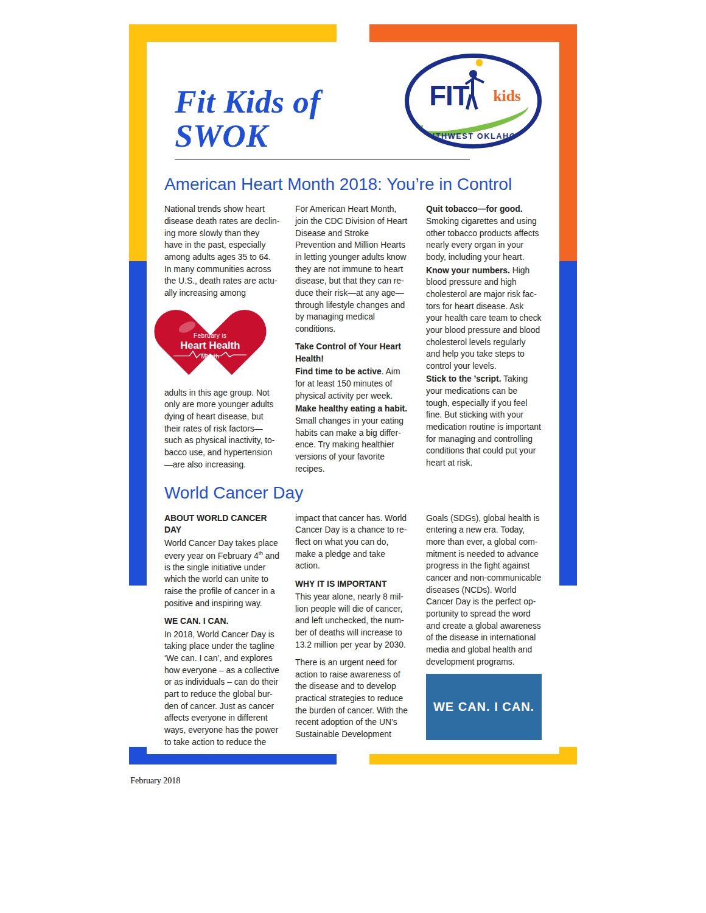Fit Kids of SWOK
FIT kids Southwest Oklahoma
American Heart Month 2018: You’re in Control
National trends show heart disease death rates are declining more slowly than they have in the past, especially among adults ages 35 to 64. In many communities across the U.S., death rates are actually increasing among
February is
Heart Health
Month
adults in this age group. Not only are more younger adults dying of heart disease, but their rates of risk factors—such as physical inactivity, tobacco use, and hypertension—are also increasing.
For American Heart Month, join the CDC Division of Heart Disease and Stroke Prevention and Million Hearts in letting younger adults know they are not immune to heart disease, but that they can reduce their risk—at any age—through lifestyle changes and by managing medical conditions.
Take Control of Your Heart Health!
Find time to be active. Aim for at least 150 minutes of physical activity per week.
Make healthy eating a habit. Small changes in your eating habits can make a big difference. Try making healthier versions of your favorite recipes.
Quit tobacco—for good. Smoking cigarettes and using other tobacco products affects nearly every organ in your body, including your heart.
Know your numbers. High blood pressure and high cholesterol are major risk factors for heart disease. Ask your health care team to check your blood pressure and blood cholesterol levels regularly and help you take steps to control your levels.
Stick to the ’script. Taking your medications can be tough, especially if you feel fine. But sticking with your medication routine is important for managing and controlling conditions that could put your heart at risk.
World Cancer Day
ABOUT WORLD CANCER DAY
World Cancer Day takes place every year on February 4th and is the single initiative under which the world can unite to raise the profile of cancer in a positive and inspiring way.
WE CAN. I CAN.
In 2018, World Cancer Day is taking place under the tagline ‘We can. I can’, and explores how everyone – as a collective or as individuals – can do their part to reduce the global burden of cancer. Just as cancer affects everyone in different ways, everyone has the power to take action to reduce the impact that cancer has. World Cancer Day is a chance to reflect on what you can do, make a pledge and take action.
WHY IT IS IMPORTANT
This year alone, nearly 8 million people will die of cancer, and left unchecked, the number of deaths will increase to 13.2 million per year by 2030.
There is an urgent need for action to raise awareness of the disease and to develop practical strategies to reduce the burden of cancer. With the recent adoption of the UN’s Sustainable Development Goals (SDGs), global health is entering a new era. Today, more than ever, a global commitment is needed to advance progress in the fight against cancer and non-communicable diseases (NCDs). World Cancer Day is the perfect opportunity to spread the word and create a global awareness of the disease in international media and global health and development programs.
WE CAN. I CAN.
February 2018